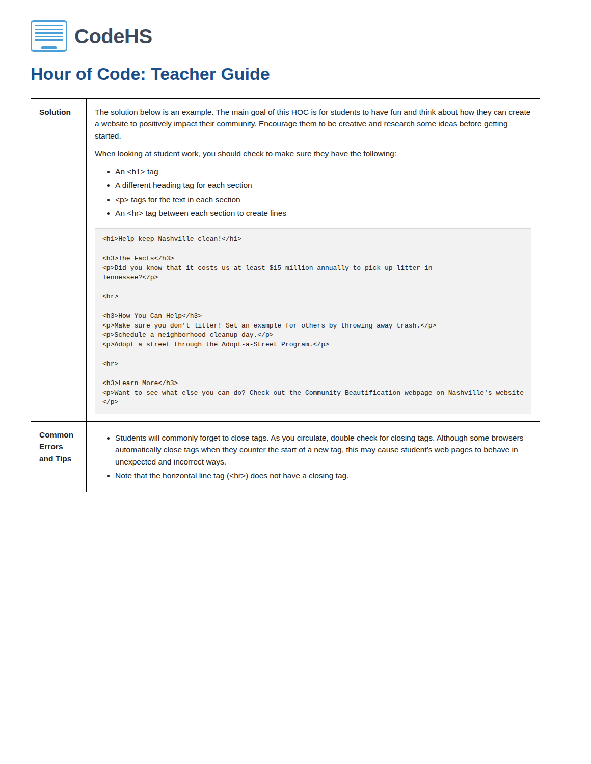CodeHS
Hour of Code: Teacher Guide
| Solution | The solution below is an example. The main goal of this HOC is for students to have fun and think about how they can create a website to positively impact their community. Encourage them to be creative and research some ideas before getting started. When looking at student work, you should check to make sure they have the following: An <h1> tag A different heading tag for each section <p> tags for the text in each section An <hr> tag between each section to create lines <h1>Help keep Nashville clean!</h1> <h3>The Facts</h3> <p>Did you know that it costs us at least $15 million annually to pick up litter in Tennessee?</p> <hr> <h3>How You Can Help</h3> <p>Make sure you don't litter! Set an example for others by throwing away trash.</p> <p>Schedule a neighborhood cleanup day.</p> <p>Adopt a street through the Adopt-a-Street Program.</p> <hr> <h3>Learn More</h3> <p>Want to see what else you can do? Check out the Community Beautification webpage on Nashville's website </p> |
| Common Errors and Tips | Students will commonly forget to close tags. As you circulate, double check for closing tags. Although some browsers automatically close tags when they counter the start of a new tag, this may cause student's web pages to behave in unexpected and incorrect ways. Note that the horizontal line tag (<hr>) does not have a closing tag. |